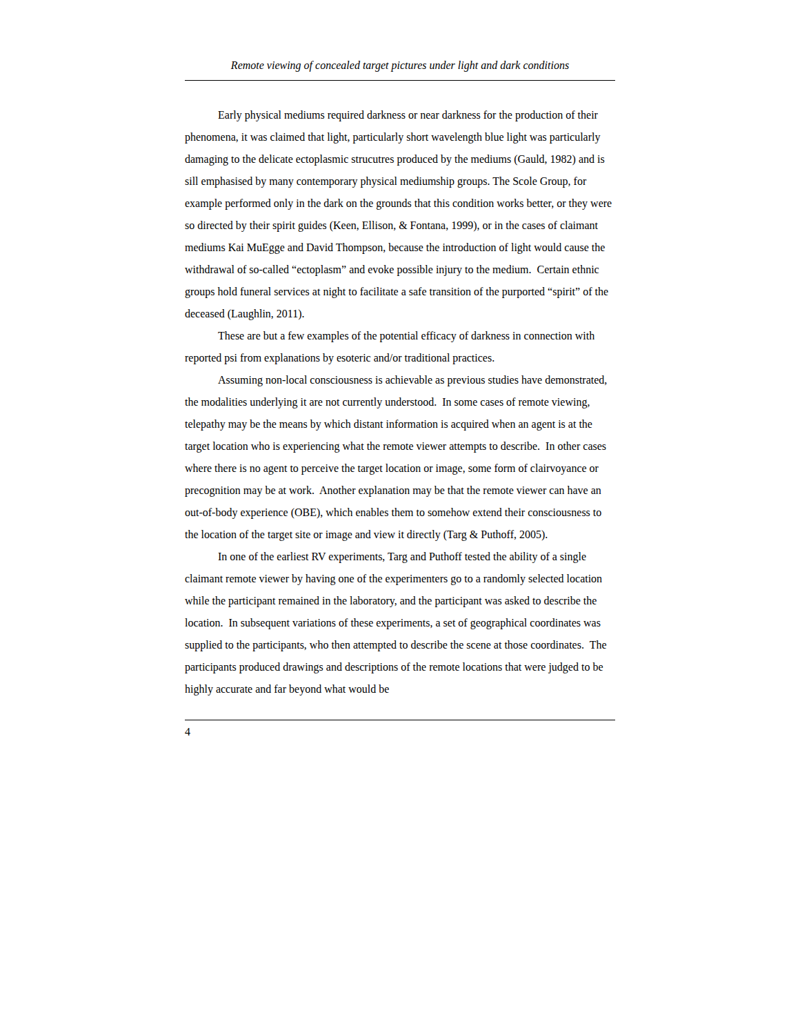Remote viewing of concealed target pictures under light and dark conditions
Early physical mediums required darkness or near darkness for the production of their phenomena, it was claimed that light, particularly short wavelength blue light was particularly damaging to the delicate ectoplasmic strucutres produced by the mediums (Gauld, 1982) and is sill emphasised by many contemporary physical mediumship groups. The Scole Group, for example performed only in the dark on the grounds that this condition works better, or they were so directed by their spirit guides (Keen, Ellison, & Fontana, 1999), or in the cases of claimant mediums Kai MuEgge and David Thompson, because the introduction of light would cause the withdrawal of so-called “ectoplasm” and evoke possible injury to the medium. Certain ethnic groups hold funeral services at night to facilitate a safe transition of the purported “spirit” of the deceased (Laughlin, 2011).
These are but a few examples of the potential efficacy of darkness in connection with reported psi from explanations by esoteric and/or traditional practices.
Assuming non-local consciousness is achievable as previous studies have demonstrated, the modalities underlying it are not currently understood. In some cases of remote viewing, telepathy may be the means by which distant information is acquired when an agent is at the target location who is experiencing what the remote viewer attempts to describe. In other cases where there is no agent to perceive the target location or image, some form of clairvoyance or precognition may be at work. Another explanation may be that the remote viewer can have an out-of-body experience (OBE), which enables them to somehow extend their consciousness to the location of the target site or image and view it directly (Targ & Puthoff, 2005).
In one of the earliest RV experiments, Targ and Puthoff tested the ability of a single claimant remote viewer by having one of the experimenters go to a randomly selected location while the participant remained in the laboratory, and the participant was asked to describe the location. In subsequent variations of these experiments, a set of geographical coordinates was supplied to the participants, who then attempted to describe the scene at those coordinates. The participants produced drawings and descriptions of the remote locations that were judged to be highly accurate and far beyond what would be
4